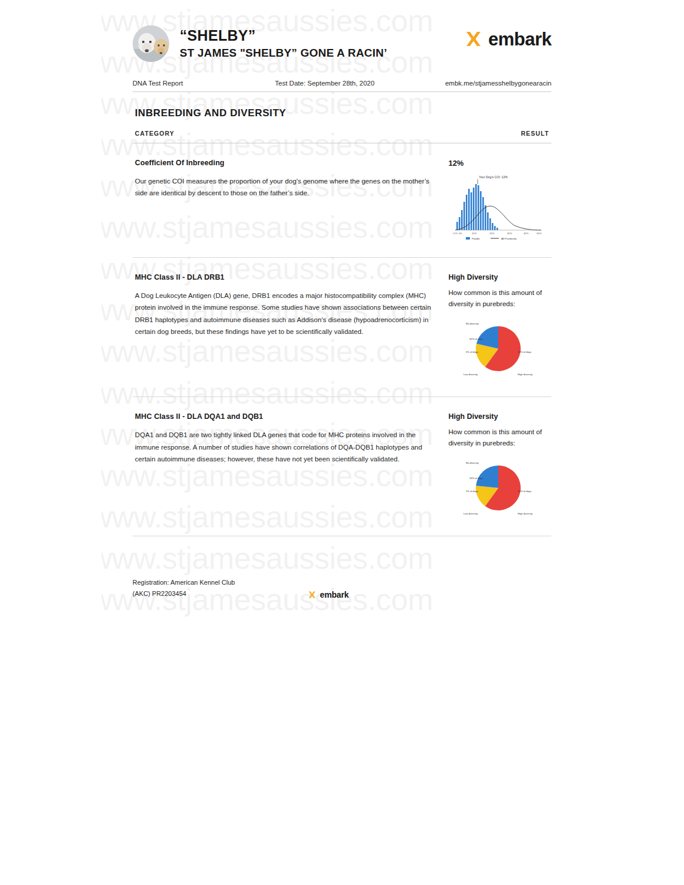www.stjamesaussies.com www.stjamesaussies.com www.stjamesaussies.com www.stjamesaussies.com www.stjamesaussies.com www.stjamesaussies.com www.stjamesaussies.com www.stjamesaussies.com www.stjamesaussies.com www.stjamesaussies.com www.stjamesaussies.com www.stjamesaussies.com www.stjamesaussies.com www.stjamesaussies.com www.stjamesaussies.com
“SHELBY”
ST JAMES "SHELBY” GONE A RACIN’
embark
DNA Test Report
Test Date: September 28th, 2020
embk.me/stjamesshelbygonearacin
INBREEDING AND DIVERSITY
| CATEGORY | RESULT |
| --- | --- |
| Coefficient Of Inbreeding Our genetic COI measures the proportion of your dog's genome where the genes on the mother’s side are identical by descent to those on the father’s side. | 12% Your Dog's COI: 12% COI: 0% 10% 20% 30% 40% 50% Poodle All Purebreds |
| MHC Class II - DLA DRB1 A Dog Leukocyte Antigen (DLA) gene, DRB1 encodes a major histocompatibility complex (MHC) protein involved in the immune response. Some studies have shown associations between certain DRB1 haplotypes and autoimmune diseases such as Addison's disease (hypoadrenocorticism) in certain dog breeds, but these findings have yet to be scientifically validated. | High Diversity How common is this amount of diversity in purebreds: No diversity 30% of dogs 5% of dogs Low diversity 63% of dogs High diversity |
| MHC Class II - DLA DQA1 and DQB1 DQA1 and DQB1 are two tightly linked DLA genes that code for MHC proteins involved in the immune response. A number of studies have shown correlations of DQA-DQB1 haplotypes and certain autoimmune diseases; however, these have not yet been scientifically validated. | High Diversity How common is this amount of diversity in purebreds: No diversity 33% of dogs 1% of dogs Low diversity 63% of dogs High diversity |
Registration: American Kennel Club
(AKC) PR2203454
embark